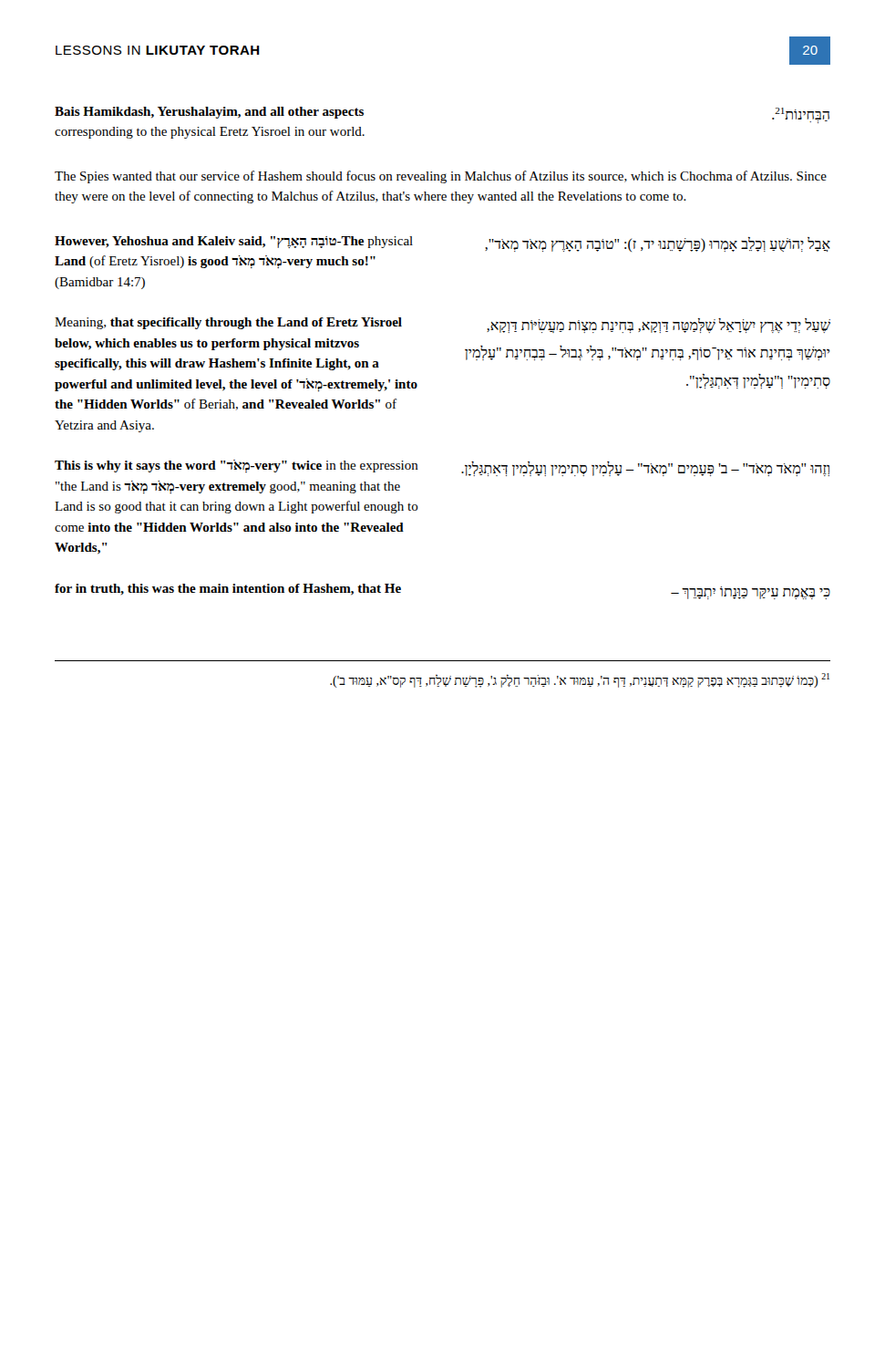LESSONS IN LIKUTAY TORAH
20
Bais Hamikdash, Yerushalayim, and all other aspects corresponding to the physical Eretz Yisroel in our world.
הַבְּחִינוֹת21.
The Spies wanted that our service of Hashem should focus on revealing in Malchus of Atzilus its source, which is Chochma of Atzilus. Since they were on the level of connecting to Malchus of Atzilus, that's where they wanted all the Revelations to come to.
However, Yehoshua and Kaleiv said, "טוֹבָה הָאָרֶץ-The physical Land (of Eretz Yisroel) is good מְאֹד מְאֹד-very much so!" (Bamidbar 14:7)
אֲבָל יְהוֹשֻׁעַ וְכָלֵב אָמְרוּ (פָּרָשָׁתֵנוּ יד, ז): "טוֹבָה הָאָרֶץ מְאֹד מְאֹד",
Meaning, that specifically through the Land of Eretz Yisroel below, which enables us to perform physical mitzvos specifically, this will draw Hashem's Infinite Light, on a powerful and unlimited level, the level of 'מְאֹד-extremely,' into the "Hidden Worlds" of Beriah, and "Revealed Worlds" of Yetzira and Asiya.
שֶׁעַל יְדֵי אֶרֶץ יִשְׂרָאֵל שֶׁלְּמַטָּה דַּוְקָא, בְּחִינַת מִצְוֹת מַעֲשִׂיּוֹת דַּוְקָא, יוּמְשַׁךְ בְּחִינַת אוֹר אֵין־סוֹף, בְּחִינַת "מְאֹד", בְּלִי גְבוּל – בִּבְחִינַת "עָלְמִין סְתִימִין" וְ"עָלְמִין דְּאִתְגַּלְיָן".
This is why it says the word "מְאֹד-very" twice in the expression "the Land is מְאֹד מְאֹד-very extremely good," meaning that the Land is so good that it can bring down a Light powerful enough to come into the "Hidden Worlds" and also into the "Revealed Worlds,"
וְזֶהוּ "מְאֹד מְאֹד" – ב' פְּעָמִים "מְאֹד" – עָלְמִין סְתִימִין וְעָלְמִין דְּאִתְגַּלְיָן.
for in truth, this was the main intention of Hashem, that He
כִּי בֶּאֱמֶת עִיקַּר כַּוָּנָתוֹ יִתְבָּרֵךְ –
21 (כְּמוֹ שֶׁכָּתוּב בַּגְּמָרָא בְּפֶרֶק קַמָּא דְּתַעֲנִית, דַּף ה', עַמּוּד א'. וּבַזֹּהַר חֵלֶק ג', פָּרָשַׁת שְׁלַח, דַּף קס"א, עַמּוּד ב').